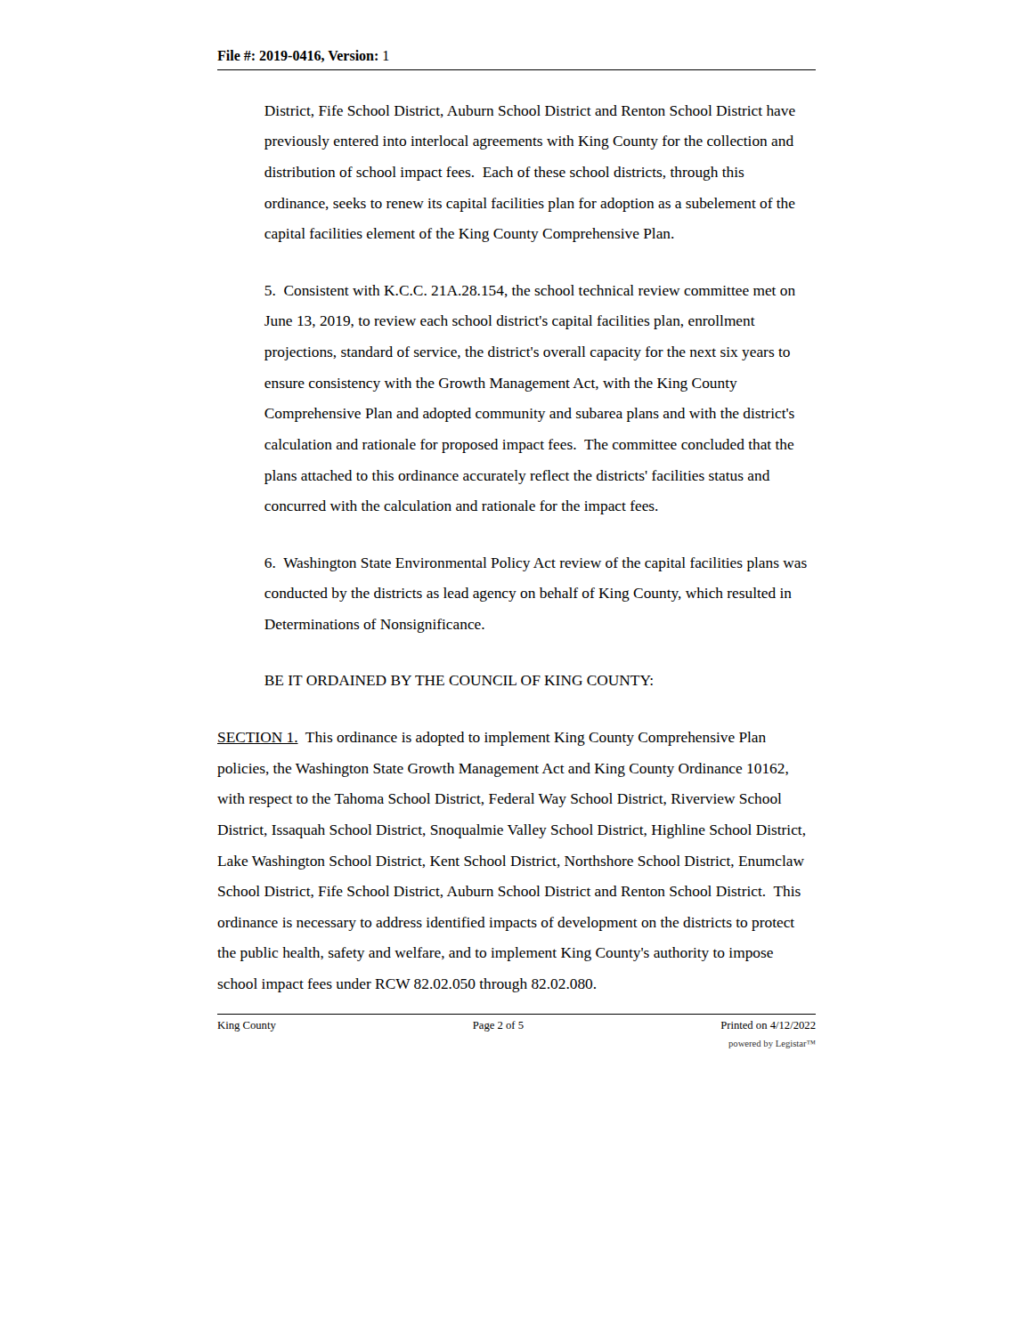File #: 2019-0416, Version: 1
District, Fife School District, Auburn School District and Renton School District have previously entered into interlocal agreements with King County for the collection and distribution of school impact fees. Each of these school districts, through this ordinance, seeks to renew its capital facilities plan for adoption as a subelement of the capital facilities element of the King County Comprehensive Plan.
5. Consistent with K.C.C. 21A.28.154, the school technical review committee met on June 13, 2019, to review each school district's capital facilities plan, enrollment projections, standard of service, the district's overall capacity for the next six years to ensure consistency with the Growth Management Act, with the King County Comprehensive Plan and adopted community and subarea plans and with the district's calculation and rationale for proposed impact fees. The committee concluded that the plans attached to this ordinance accurately reflect the districts' facilities status and concurred with the calculation and rationale for the impact fees.
6. Washington State Environmental Policy Act review of the capital facilities plans was conducted by the districts as lead agency on behalf of King County, which resulted in Determinations of Nonsignificance.
BE IT ORDAINED BY THE COUNCIL OF KING COUNTY:
SECTION 1. This ordinance is adopted to implement King County Comprehensive Plan policies, the Washington State Growth Management Act and King County Ordinance 10162, with respect to the Tahoma School District, Federal Way School District, Riverview School District, Issaquah School District, Snoqualmie Valley School District, Highline School District, Lake Washington School District, Kent School District, Northshore School District, Enumclaw School District, Fife School District, Auburn School District and Renton School District. This ordinance is necessary to address identified impacts of development on the districts to protect the public health, safety and welfare, and to implement King County's authority to impose school impact fees under RCW 82.02.050 through 82.02.080.
King County
Page 2 of 5
Printed on 4/12/2022
powered by Legistar™